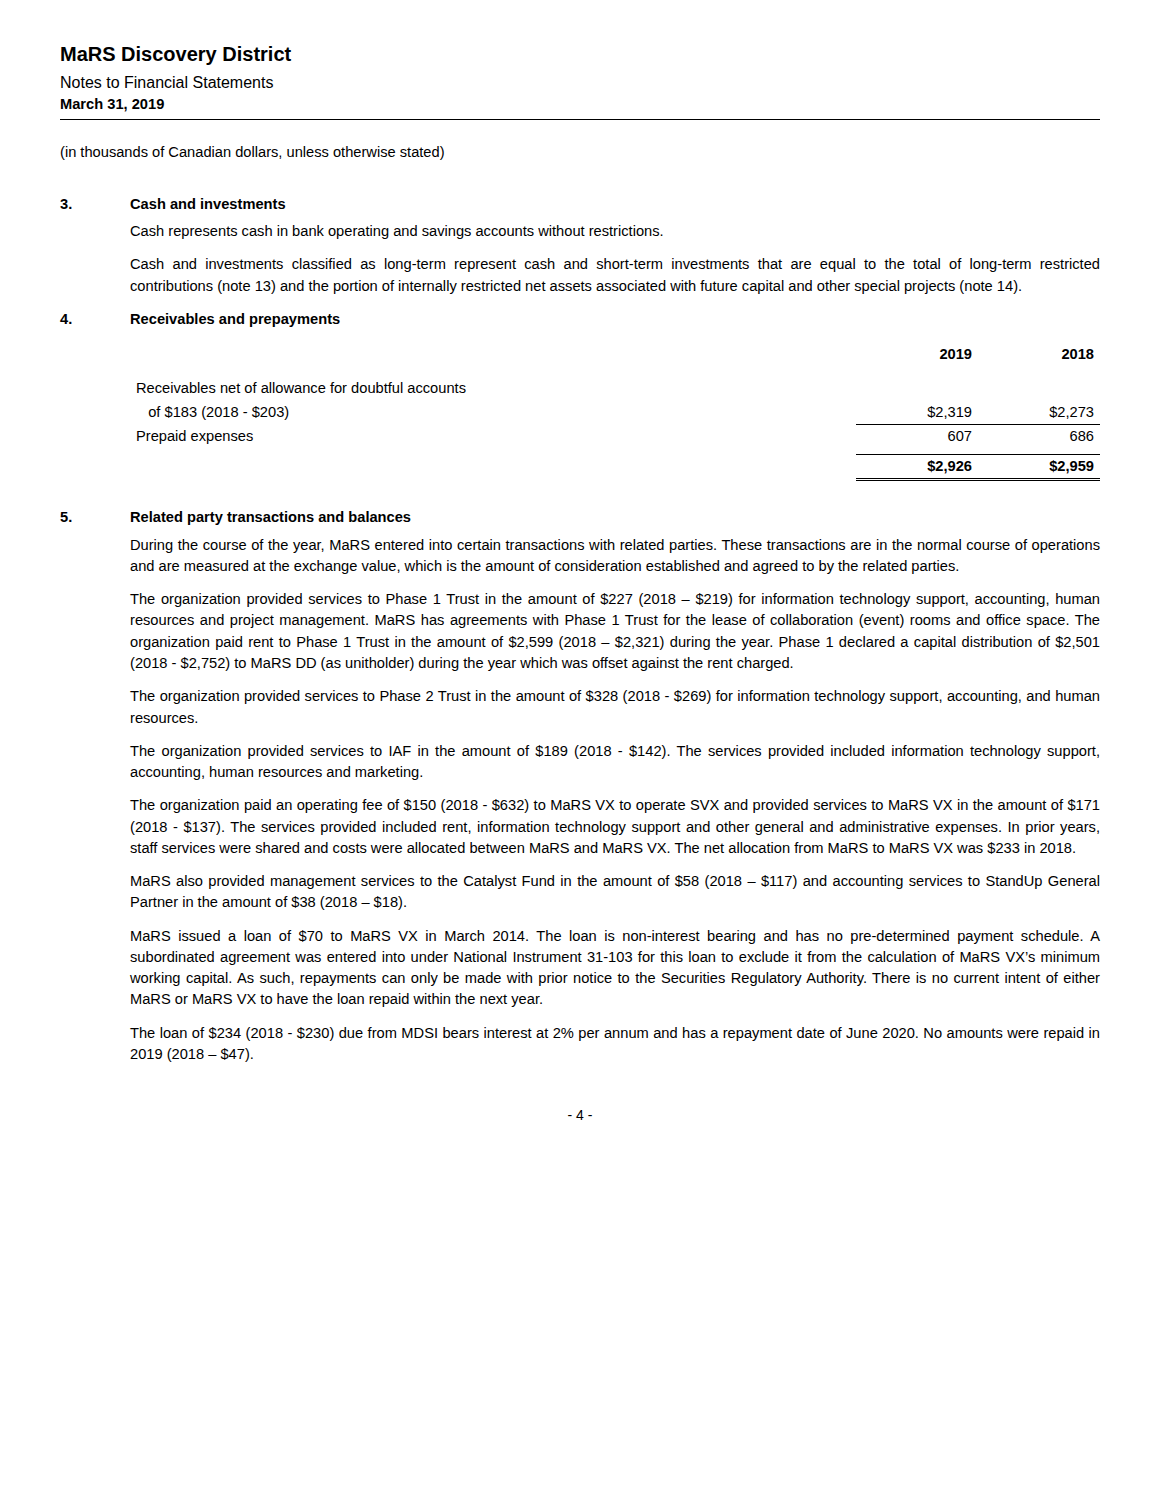MaRS Discovery District
Notes to Financial Statements
March 31, 2019
(in thousands of Canadian dollars, unless otherwise stated)
3.
Cash and investments
Cash represents cash in bank operating and savings accounts without restrictions.
Cash and investments classified as long-term represent cash and short-term investments that are equal to the total of long-term restricted contributions (note 13) and the portion of internally restricted net assets associated with future capital and other special projects (note 14).
4.
Receivables and prepayments
| | 2019 | 2018 |
| --- | --- | --- |
| Receivables net of allowance for doubtful accounts | | |
| of $183 (2018 - $203) | $2,319 | $2,273 |
| Prepaid expenses | 607 | 686 |
| | $2,926 | $2,959 |
5.
Related party transactions and balances
During the course of the year, MaRS entered into certain transactions with related parties. These transactions are in the normal course of operations and are measured at the exchange value, which is the amount of consideration established and agreed to by the related parties.
The organization provided services to Phase 1 Trust in the amount of $227 (2018 – $219) for information technology support, accounting, human resources and project management. MaRS has agreements with Phase 1 Trust for the lease of collaboration (event) rooms and office space. The organization paid rent to Phase 1 Trust in the amount of $2,599 (2018 – $2,321) during the year. Phase 1 declared a capital distribution of $2,501 (2018 - $2,752) to MaRS DD (as unitholder) during the year which was offset against the rent charged.
The organization provided services to Phase 2 Trust in the amount of $328 (2018 - $269) for information technology support, accounting, and human resources.
The organization provided services to IAF in the amount of $189 (2018 - $142). The services provided included information technology support, accounting, human resources and marketing.
The organization paid an operating fee of $150 (2018 - $632) to MaRS VX to operate SVX and provided services to MaRS VX in the amount of $171 (2018 - $137). The services provided included rent, information technology support and other general and administrative expenses. In prior years, staff services were shared and costs were allocated between MaRS and MaRS VX. The net allocation from MaRS to MaRS VX was $233 in 2018.
MaRS also provided management services to the Catalyst Fund in the amount of $58 (2018 – $117) and accounting services to StandUp General Partner in the amount of $38 (2018 – $18).
MaRS issued a loan of $70 to MaRS VX in March 2014. The loan is non-interest bearing and has no pre-determined payment schedule. A subordinated agreement was entered into under National Instrument 31-103 for this loan to exclude it from the calculation of MaRS VX’s minimum working capital. As such, repayments can only be made with prior notice to the Securities Regulatory Authority. There is no current intent of either MaRS or MaRS VX to have the loan repaid within the next year.
The loan of $234 (2018 - $230) due from MDSI bears interest at 2% per annum and has a repayment date of June 2020. No amounts were repaid in 2019 (2018 – $47).
- 4 -